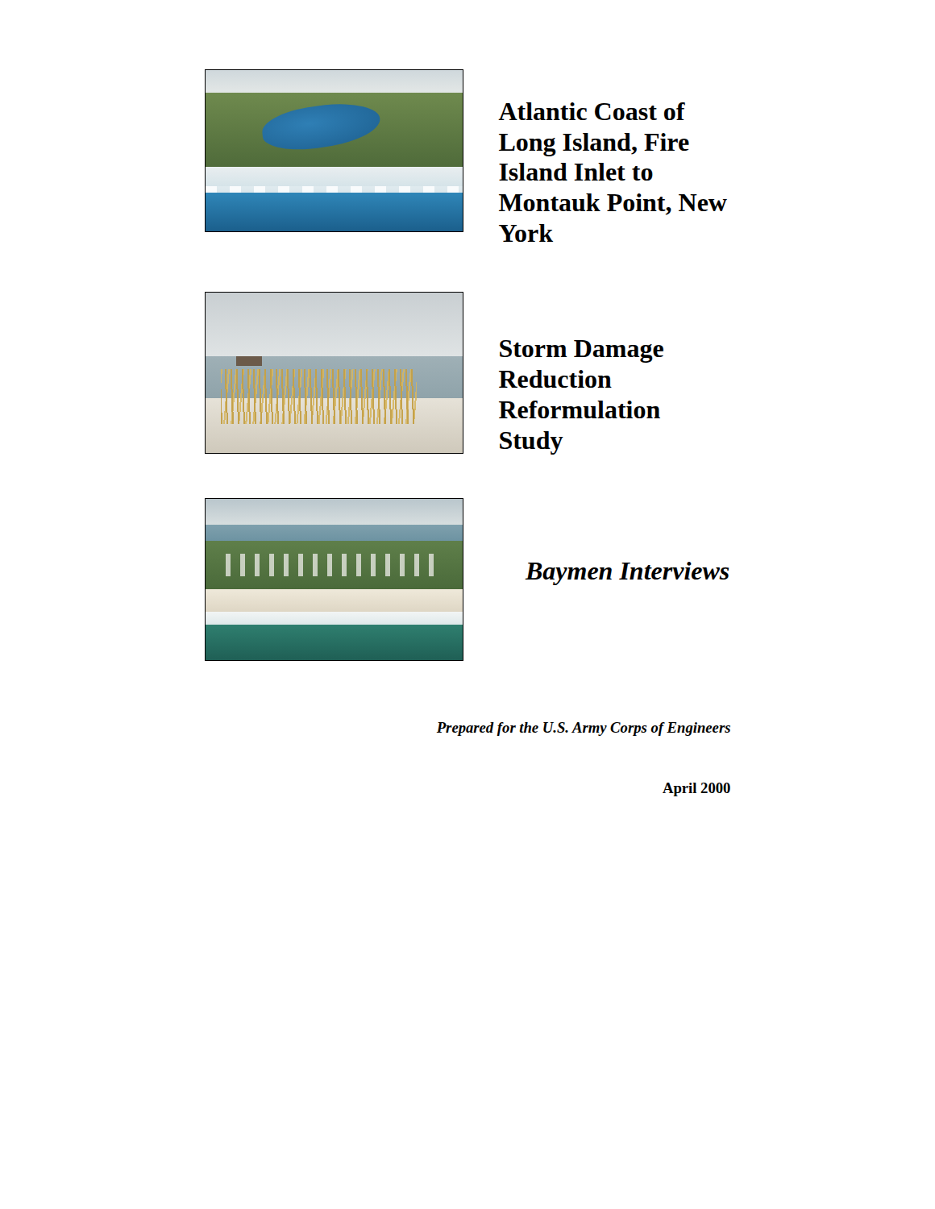Atlantic Coast of Long Island, Fire Island Inlet to Montauk Point, New York
Storm Damage Reduction Reformulation Study
Baymen Interviews
Prepared for the U.S. Army Corps of Engineers
April 2000